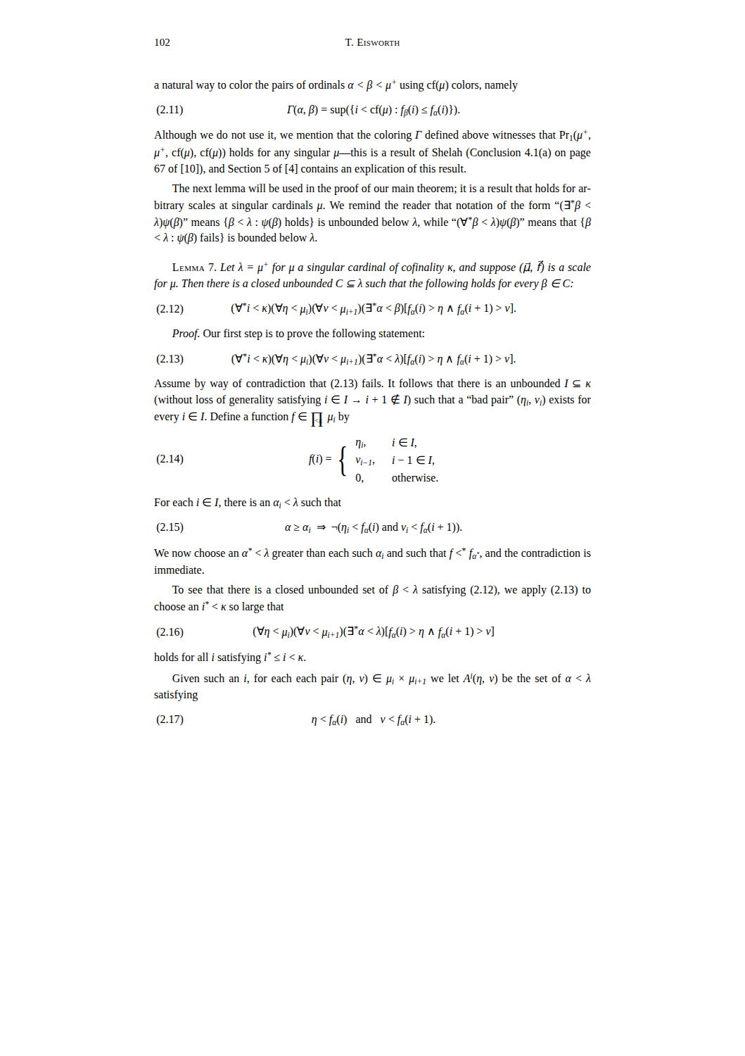102 T. Eisworth
a natural way to color the pairs of ordinals α < β < μ+ using cf(μ) colors, namely
(2.11) Γ(α, β) = sup({i < cf(μ) : fβ(i) ≤ fα(i)}).
Although we do not use it, we mention that the coloring Γ defined above witnesses that Pr 1(μ+, μ+, cf(μ), cf(μ)) holds for any singular μ—this is a result of Shelah (Conclusion 4.1(a) on page 67 of [10]), and Section 5 of [4] contains an explication of this result.
The next lemma will be used in the proof of our main theorem; it is a result that holds for arbitrary scales at singular cardinals μ. We remind the reader that notation of the form “(∃*β < λ)ψ(β)” means {β < λ : ψ(β) holds} is unbounded below λ, while “(∀*β < λ)ψ(β)” means that {β < λ : ψ(β) fails} is bounded below λ.
Lemma 7. Let λ = μ+ for μ a singular cardinal of cofinality κ, and suppose (μ⃗, f⃗) is a scale for μ. Then there is a closed unbounded C ⊆ λ such that the following holds for every β ∈ C:
(2.12) (∀*i < κ)(∀η < μi)(∀ν < μi+1)(∃*α < β)[fα(i) > η ∧ fα(i + 1) > ν].
Proof. Our first step is to prove the following statement:
(2.13) (∀*i < κ)(∀η < μi)(∀ν < μi+1)(∃*α < λ)[fα(i) > η ∧ fα(i + 1) > ν].
Assume by way of contradiction that (2.13) fails. It follows that there is an unbounded I ⊆ κ (without loss of generality satisfying i ∈ I → i + 1 ∉ I) such that a “bad pair” (ηi, νi) exists for every i ∈ I. Define a function f ∈ ∏i<κ μi by
(2.14) f(i) = {
| η i , | i ∈ I , |
| ν i−1 , | i − 1 ∈ I , |
| 0, | otherwise. |
For each i ∈ I, there is an αi < λ such that
(2.15) α ≥ αi ⇒ ¬(ηi < fα(i) and νi < fα(i + 1)).
We now choose an α* < λ greater than each such αi and such that f <* fα*, and the contradiction is immediate.
To see that there is a closed unbounded set of β < λ satisfying (2.12), we apply (2.13) to choose an i* < κ so large that
(2.16) (∀η < μi)(∀ν < μi+1)(∃*α < λ)[fα(i) > η ∧ fα(i + 1) > ν]
holds for all i satisfying i* ≤ i < κ.
Given such an i, for each each pair (η, ν) ∈ μi × μi+1 we let Ai(η, ν) be the set of α < λ satisfying
(2.17) η < fα(i) and ν < fα(i + 1).